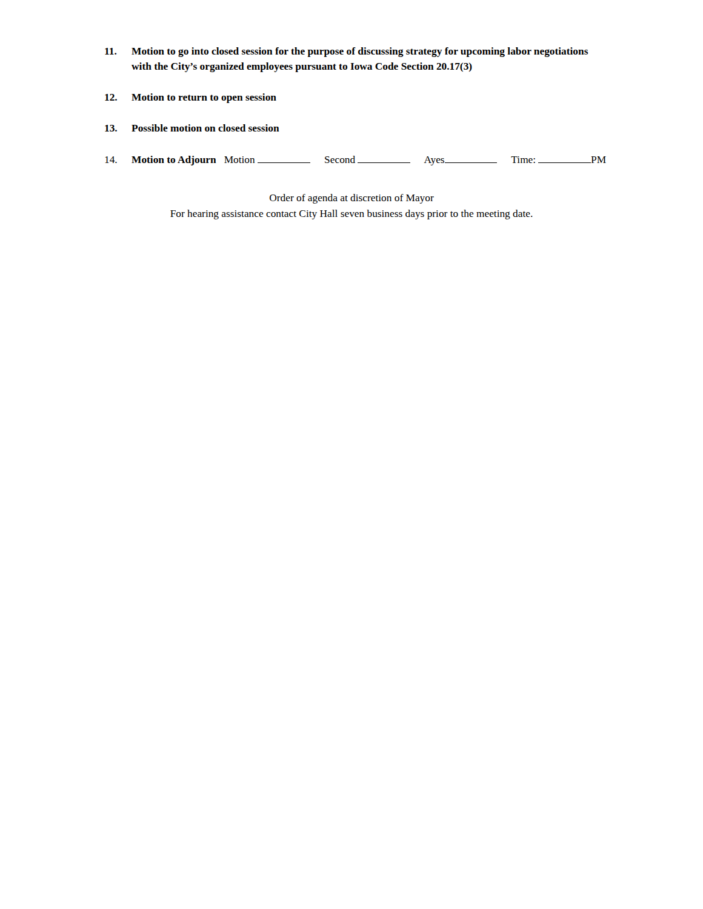Motion to go into closed session for the purpose of discussing strategy for upcoming labor negotiations with the City’s organized employees pursuant to Iowa Code Section 20.17(3)
Motion to return to open session
Possible motion on closed session
Motion to Adjourn Motion Second Ayes Time: PM
Order of agenda at discretion of Mayor
For hearing assistance contact City Hall seven business days prior to the meeting date.